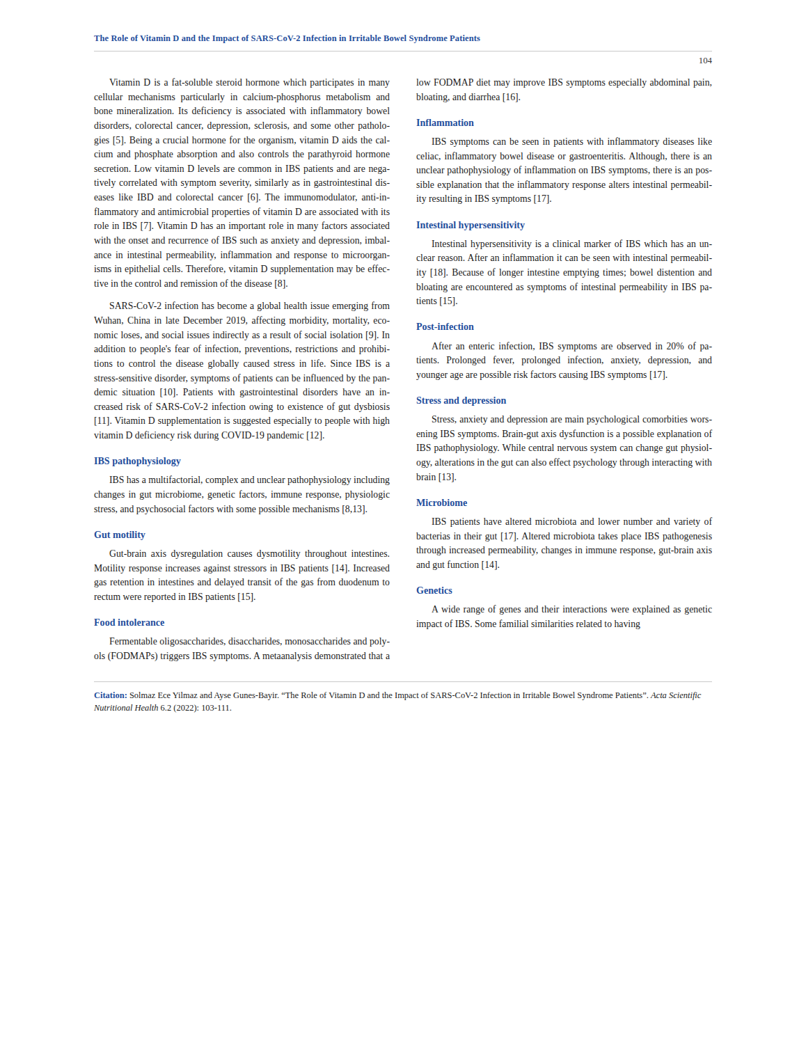The Role of Vitamin D and the Impact of SARS-CoV-2 Infection in Irritable Bowel Syndrome Patients
104
Vitamin D is a fat-soluble steroid hormone which participates in many cellular mechanisms particularly in calcium-phosphorus metabolism and bone mineralization. Its deficiency is associated with inflammatory bowel disorders, colorectal cancer, depression, sclerosis, and some other pathologies [5]. Being a crucial hormone for the organism, vitamin D aids the calcium and phosphate absorption and also controls the parathyroid hormone secretion. Low vitamin D levels are common in IBS patients and are negatively correlated with symptom severity, similarly as in gastrointestinal diseases like IBD and colorectal cancer [6]. The immunomodulator, anti-inflammatory and antimicrobial properties of vitamin D are associated with its role in IBS [7]. Vitamin D has an important role in many factors associated with the onset and recurrence of IBS such as anxiety and depression, imbalance in intestinal permeability, inflammation and response to microorganisms in epithelial cells. Therefore, vitamin D supplementation may be effective in the control and remission of the disease [8].
SARS-CoV-2 infection has become a global health issue emerging from Wuhan, China in late December 2019, affecting morbidity, mortality, economic loses, and social issues indirectly as a result of social isolation [9]. In addition to people's fear of infection, preventions, restrictions and prohibitions to control the disease globally caused stress in life. Since IBS is a stress-sensitive disorder, symptoms of patients can be influenced by the pandemic situation [10]. Patients with gastrointestinal disorders have an increased risk of SARS-CoV-2 infection owing to existence of gut dysbiosis [11]. Vitamin D supplementation is suggested especially to people with high vitamin D deficiency risk during COVID-19 pandemic [12].
IBS pathophysiology
IBS has a multifactorial, complex and unclear pathophysiology including changes in gut microbiome, genetic factors, immune response, physiologic stress, and psychosocial factors with some possible mechanisms [8,13].
Gut motility
Gut-brain axis dysregulation causes dysmotility throughout intestines. Motility response increases against stressors in IBS patients [14]. Increased gas retention in intestines and delayed transit of the gas from duodenum to rectum were reported in IBS patients [15].
Food intolerance
Fermentable oligosaccharides, disaccharides, monosaccharides and polyols (FODMAPs) triggers IBS symptoms. A metaanalysis demonstrated that a low FODMAP diet may improve IBS symptoms especially abdominal pain, bloating, and diarrhea [16].
Inflammation
IBS symptoms can be seen in patients with inflammatory diseases like celiac, inflammatory bowel disease or gastroenteritis. Although, there is an unclear pathophysiology of inflammation on IBS symptoms, there is an possible explanation that the inflammatory response alters intestinal permeability resulting in IBS symptoms [17].
Intestinal hypersensitivity
Intestinal hypersensitivity is a clinical marker of IBS which has an unclear reason. After an inflammation it can be seen with intestinal permeability [18]. Because of longer intestine emptying times; bowel distention and bloating are encountered as symptoms of intestinal permeability in IBS patients [15].
Post-infection
After an enteric infection, IBS symptoms are observed in 20% of patients. Prolonged fever, prolonged infection, anxiety, depression, and younger age are possible risk factors causing IBS symptoms [17].
Stress and depression
Stress, anxiety and depression are main psychological comorbities worsening IBS symptoms. Brain-gut axis dysfunction is a possible explanation of IBS pathophysiology. While central nervous system can change gut physiology, alterations in the gut can also effect psychology through interacting with brain [13].
Microbiome
IBS patients have altered microbiota and lower number and variety of bacterias in their gut [17]. Altered microbiota takes place IBS pathogenesis through increased permeability, changes in immune response, gut-brain axis and gut function [14].
Genetics
A wide range of genes and their interactions were explained as genetic impact of IBS. Some familial similarities related to having
Citation: Solmaz Ece Yilmaz and Ayse Gunes-Bayir. “The Role of Vitamin D and the Impact of SARS-CoV-2 Infection in Irritable Bowel Syndrome Patients”. Acta Scientific Nutritional Health 6.2 (2022): 103-111.